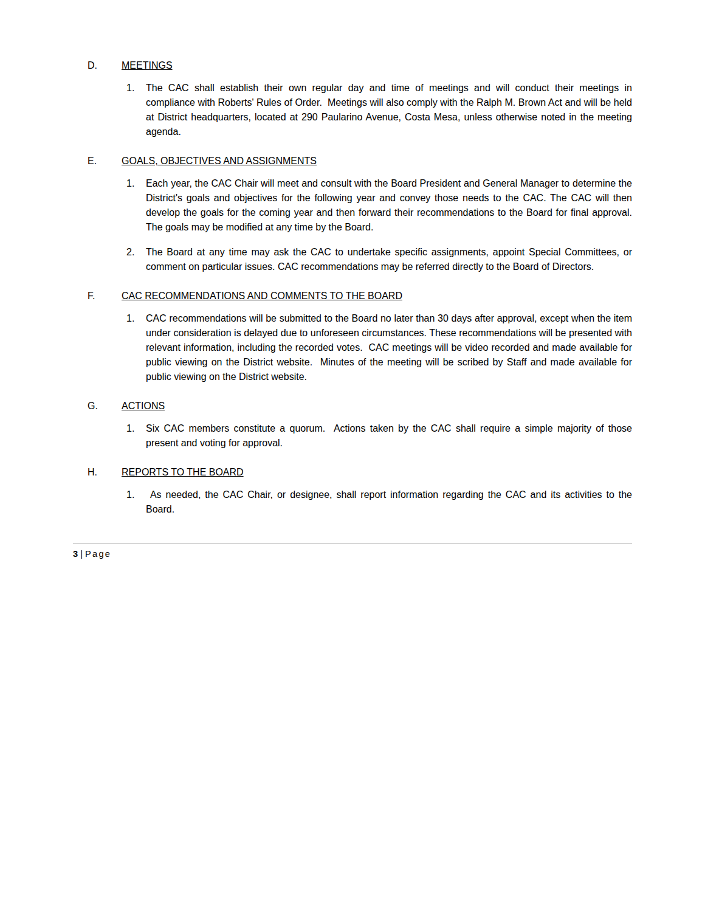D. MEETINGS
The CAC shall establish their own regular day and time of meetings and will conduct their meetings in compliance with Roberts' Rules of Order. Meetings will also comply with the Ralph M. Brown Act and will be held at District headquarters, located at 290 Paularino Avenue, Costa Mesa, unless otherwise noted in the meeting agenda.
E. GOALS, OBJECTIVES AND ASSIGNMENTS
Each year, the CAC Chair will meet and consult with the Board President and General Manager to determine the District's goals and objectives for the following year and convey those needs to the CAC. The CAC will then develop the goals for the coming year and then forward their recommendations to the Board for final approval. The goals may be modified at any time by the Board.
The Board at any time may ask the CAC to undertake specific assignments, appoint Special Committees, or comment on particular issues. CAC recommendations may be referred directly to the Board of Directors.
F. CAC RECOMMENDATIONS AND COMMENTS TO THE BOARD
CAC recommendations will be submitted to the Board no later than 30 days after approval, except when the item under consideration is delayed due to unforeseen circumstances. These recommendations will be presented with relevant information, including the recorded votes. CAC meetings will be video recorded and made available for public viewing on the District website. Minutes of the meeting will be scribed by Staff and made available for public viewing on the District website.
G. ACTIONS
Six CAC members constitute a quorum. Actions taken by the CAC shall require a simple majority of those present and voting for approval.
H. REPORTS TO THE BOARD
As needed, the CAC Chair, or designee, shall report information regarding the CAC and its activities to the Board.
3 | Page